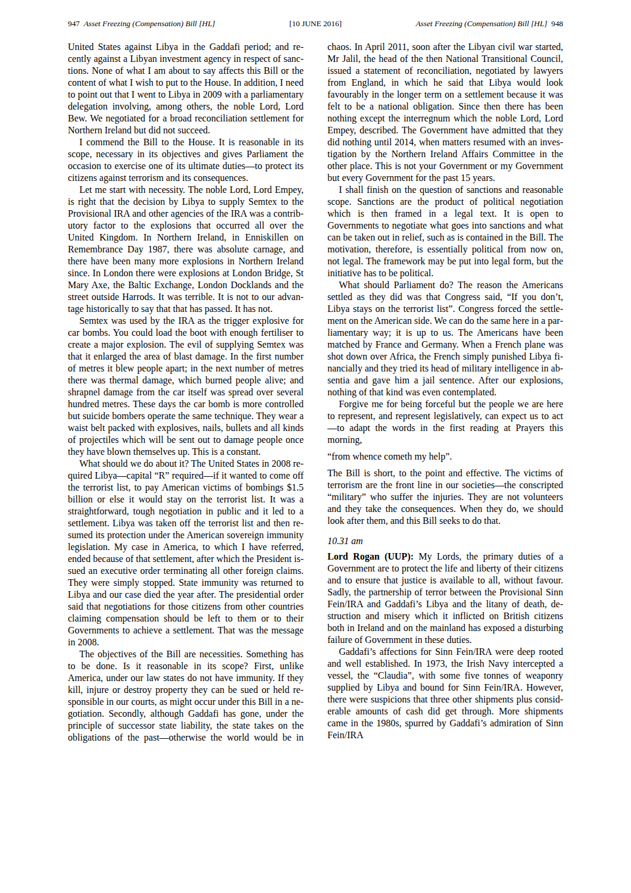947 Asset Freezing (Compensation) Bill [HL] [10 JUNE 2016] Asset Freezing (Compensation) Bill [HL] 948
United States against Libya in the Gaddafi period; and recently against a Libyan investment agency in respect of sanctions. None of what I am about to say affects this Bill or the content of what I wish to put to the House. In addition, I need to point out that I went to Libya in 2009 with a parliamentary delegation involving, among others, the noble Lord, Lord Bew. We negotiated for a broad reconciliation settlement for Northern Ireland but did not succeed.
I commend the Bill to the House. It is reasonable in its scope, necessary in its objectives and gives Parliament the occasion to exercise one of its ultimate duties—to protect its citizens against terrorism and its consequences.
Let me start with necessity. The noble Lord, Lord Empey, is right that the decision by Libya to supply Semtex to the Provisional IRA and other agencies of the IRA was a contributory factor to the explosions that occurred all over the United Kingdom. In Northern Ireland, in Enniskillen on Remembrance Day 1987, there was absolute carnage, and there have been many more explosions in Northern Ireland since. In London there were explosions at London Bridge, St Mary Axe, the Baltic Exchange, London Docklands and the street outside Harrods. It was terrible. It is not to our advantage historically to say that that has passed. It has not.
Semtex was used by the IRA as the trigger explosive for car bombs. You could load the boot with enough fertiliser to create a major explosion. The evil of supplying Semtex was that it enlarged the area of blast damage. In the first number of metres it blew people apart; in the next number of metres there was thermal damage, which burned people alive; and shrapnel damage from the car itself was spread over several hundred metres. These days the car bomb is more controlled but suicide bombers operate the same technique. They wear a waist belt packed with explosives, nails, bullets and all kinds of projectiles which will be sent out to damage people once they have blown themselves up. This is a constant.
What should we do about it? The United States in 2008 required Libya—capital “R” required—if it wanted to come off the terrorist list, to pay American victims of bombings $1.5 billion or else it would stay on the terrorist list. It was a straightforward, tough negotiation in public and it led to a settlement. Libya was taken off the terrorist list and then resumed its protection under the American sovereign immunity legislation. My case in America, to which I have referred, ended because of that settlement, after which the President issued an executive order terminating all other foreign claims. They were simply stopped. State immunity was returned to Libya and our case died the year after. The presidential order said that negotiations for those citizens from other countries claiming compensation should be left to them or to their Governments to achieve a settlement. That was the message in 2008.
The objectives of the Bill are necessities. Something has to be done. Is it reasonable in its scope? First, unlike America, under our law states do not have immunity. If they kill, injure or destroy property they can be sued or held responsible in our courts, as might occur under this Bill in a negotiation. Secondly, although Gaddafi has gone, under the principle of successor state liability, the state takes on the obligations of the past—otherwise the world would be in chaos. In April 2011, soon after the Libyan civil war started, Mr Jalil, the head of the then National Transitional Council, issued a statement of reconciliation, negotiated by lawyers from England, in which he said that Libya would look favourably in the longer term on a settlement because it was felt to be a national obligation. Since then there has been nothing except the interregnum which the noble Lord, Lord Empey, described. The Government have admitted that they did nothing until 2014, when matters resumed with an investigation by the Northern Ireland Affairs Committee in the other place. This is not your Government or my Government but every Government for the past 15 years.
I shall finish on the question of sanctions and reasonable scope. Sanctions are the product of political negotiation which is then framed in a legal text. It is open to Governments to negotiate what goes into sanctions and what can be taken out in relief, such as is contained in the Bill. The motivation, therefore, is essentially political from now on, not legal. The framework may be put into legal form, but the initiative has to be political.
What should Parliament do? The reason the Americans settled as they did was that Congress said, “If you don’t, Libya stays on the terrorist list”. Congress forced the settlement on the American side. We can do the same here in a parliamentary way; it is up to us. The Americans have been matched by France and Germany. When a French plane was shot down over Africa, the French simply punished Libya financially and they tried its head of military intelligence in absentia and gave him a jail sentence. After our explosions, nothing of that kind was even contemplated.
Forgive me for being forceful but the people we are here to represent, and represent legislatively, can expect us to act—to adapt the words in the first reading at Prayers this morning,
“from whence cometh my help”.
The Bill is short, to the point and effective. The victims of terrorism are the front line in our societies—the conscripted “military” who suffer the injuries. They are not volunteers and they take the consequences. When they do, we should look after them, and this Bill seeks to do that.
10.31 am
Lord Rogan (UUP): My Lords, the primary duties of a Government are to protect the life and liberty of their citizens and to ensure that justice is available to all, without favour. Sadly, the partnership of terror between the Provisional Sinn Fein/IRA and Gaddafi’s Libya and the litany of death, destruction and misery which it inflicted on British citizens both in Ireland and on the mainland has exposed a disturbing failure of Government in these duties.
Gaddafi’s affections for Sinn Fein/IRA were deep rooted and well established. In 1973, the Irish Navy intercepted a vessel, the “Claudia”, with some five tonnes of weaponry supplied by Libya and bound for Sinn Fein/IRA. However, there were suspicions that three other shipments plus considerable amounts of cash did get through. More shipments came in the 1980s, spurred by Gaddafi’s admiration of Sinn Fein/IRA